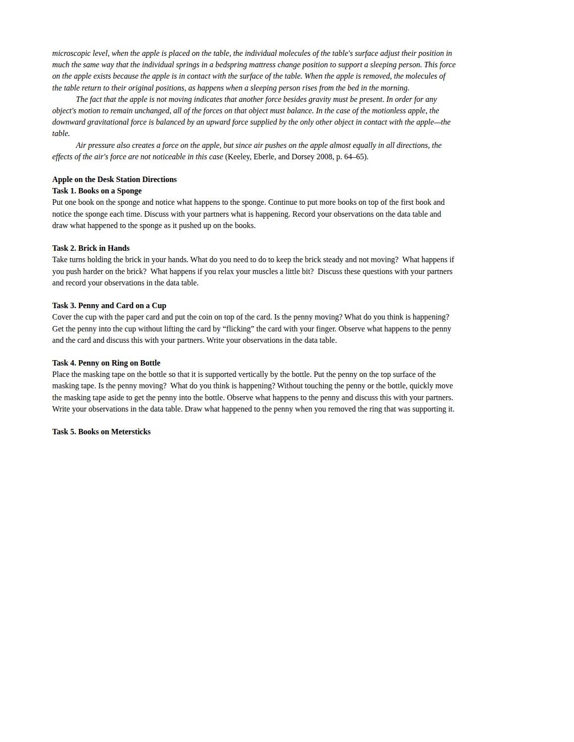microscopic level, when the apple is placed on the table, the individual molecules of the table's surface adjust their position in much the same way that the individual springs in a bedspring mattress change position to support a sleeping person. This force on the apple exists because the apple is in contact with the surface of the table. When the apple is removed, the molecules of the table return to their original positions, as happens when a sleeping person rises from the bed in the morning.
The fact that the apple is not moving indicates that another force besides gravity must be present. In order for any object's motion to remain unchanged, all of the forces on that object must balance. In the case of the motionless apple, the downward gravitational force is balanced by an upward force supplied by the only other object in contact with the apple—the table.
Air pressure also creates a force on the apple, but since air pushes on the apple almost equally in all directions, the effects of the air's force are not noticeable in this case (Keeley, Eberle, and Dorsey 2008, p. 64–65).
Apple on the Desk Station Directions
Task 1. Books on a Sponge
Put one book on the sponge and notice what happens to the sponge. Continue to put more books on top of the first book and notice the sponge each time. Discuss with your partners what is happening. Record your observations on the data table and draw what happened to the sponge as it pushed up on the books.
Task 2. Brick in Hands
Take turns holding the brick in your hands. What do you need to do to keep the brick steady and not moving? What happens if you push harder on the brick? What happens if you relax your muscles a little bit? Discuss these questions with your partners and record your observations in the data table.
Task 3. Penny and Card on a Cup
Cover the cup with the paper card and put the coin on top of the card. Is the penny moving? What do you think is happening?
Get the penny into the cup without lifting the card by “flicking” the card with your finger. Observe what happens to the penny and the card and discuss this with your partners. Write your observations in the data table.
Task 4. Penny on Ring on Bottle
Place the masking tape on the bottle so that it is supported vertically by the bottle. Put the penny on the top surface of the masking tape. Is the penny moving? What do you think is happening? Without touching the penny or the bottle, quickly move the masking tape aside to get the penny into the bottle. Observe what happens to the penny and discuss this with your partners. Write your observations in the data table. Draw what happened to the penny when you removed the ring that was supporting it.
Task 5. Books on Metersticks